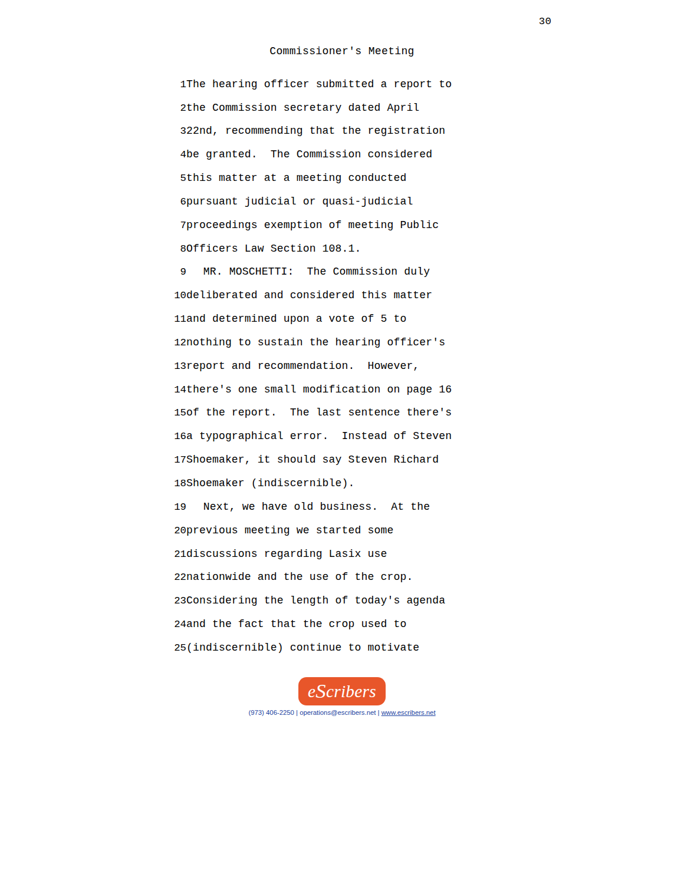30
Commissioner's Meeting
| 1 | The hearing officer submitted a report to |
| 2 | the Commission secretary dated April |
| 3 | 22nd, recommending that the registration |
| 4 | be granted. The Commission considered |
| 5 | this matter at a meeting conducted |
| 6 | pursuant judicial or quasi-judicial |
| 7 | proceedings exemption of meeting Public |
| 8 | Officers Law Section 108.1. |
| 9 | MR. MOSCHETTI: The Commission duly |
| 10 | deliberated and considered this matter |
| 11 | and determined upon a vote of 5 to |
| 12 | nothing to sustain the hearing officer's |
| 13 | report and recommendation. However, |
| 14 | there's one small modification on page 16 |
| 15 | of the report. The last sentence there's |
| 16 | a typographical error. Instead of Steven |
| 17 | Shoemaker, it should say Steven Richard |
| 18 | Shoemaker (indiscernible). |
| 19 | Next, we have old business. At the |
| 20 | previous meeting we started some |
| 21 | discussions regarding Lasix use |
| 22 | nationwide and the use of the crop. |
| 23 | Considering the length of today's agenda |
| 24 | and the fact that the crop used to |
| 25 | (indiscernible) continue to motivate |
eScribers
(973) 406-2250 | operations@escribers.net | www.escribers.net